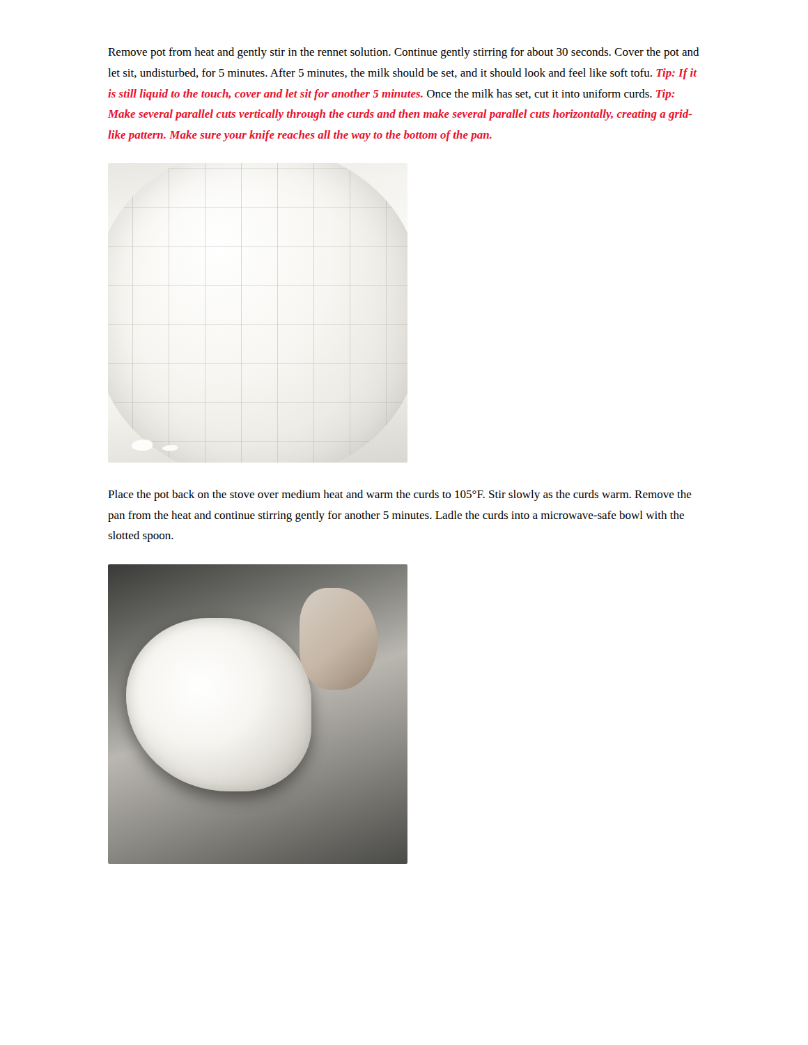Remove pot from heat and gently stir in the rennet solution. Continue gently stirring for about 30 seconds. Cover the pot and let sit, undisturbed, for 5 minutes. After 5 minutes, the milk should be set, and it should look and feel like soft tofu. Tip: If it is still liquid to the touch, cover and let sit for another 5 minutes. Once the milk has set, cut it into uniform curds. Tip: Make several parallel cuts vertically through the curds and then make several parallel cuts horizontally, creating a grid-like pattern. Make sure your knife reaches all the way to the bottom of the pan.
Place the pot back on the stove over medium heat and warm the curds to 105°F. Stir slowly as the curds warm. Remove the pan from the heat and continue stirring gently for another 5 minutes. Ladle the curds into a microwave-safe bowl with the slotted spoon.